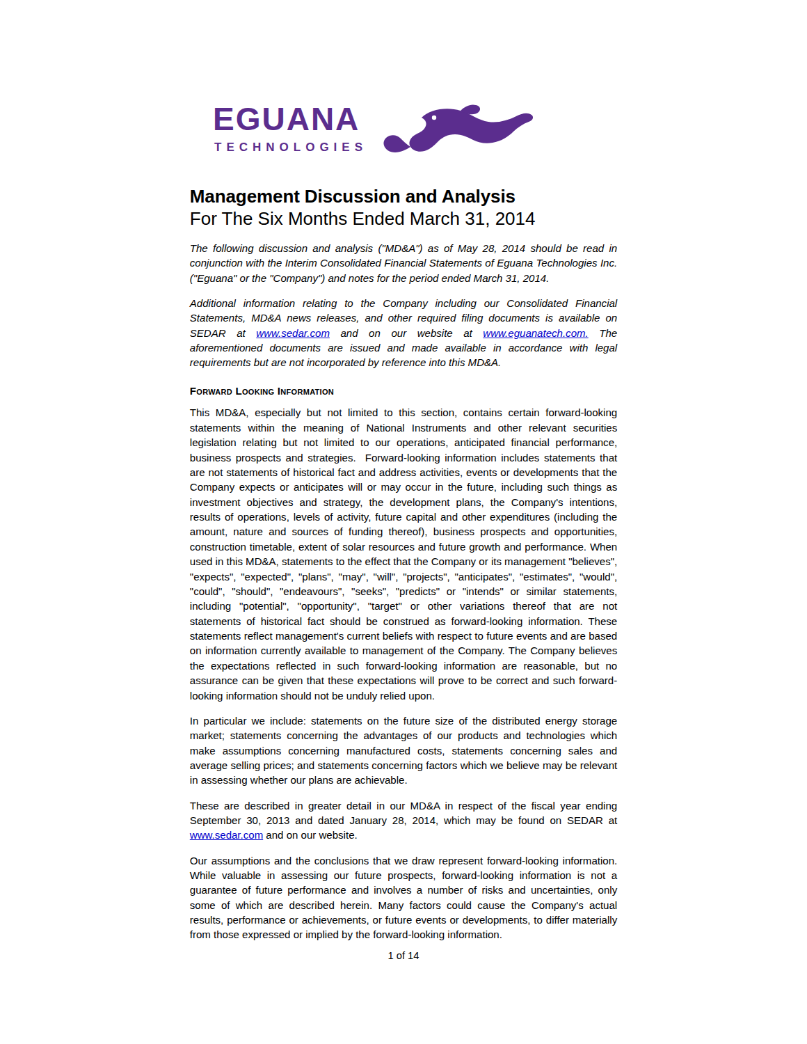EGUANA TECHNOLOGIES
Management Discussion and Analysis
For The Six Months Ended March 31, 2014
The following discussion and analysis ("MD&A") as of May 28, 2014 should be read in conjunction with the Interim Consolidated Financial Statements of Eguana Technologies Inc. ("Eguana" or the "Company") and notes for the period ended March 31, 2014.
Additional information relating to the Company including our Consolidated Financial Statements, MD&A news releases, and other required filing documents is available on SEDAR at www.sedar.com and on our website at www.eguanatech.com. The aforementioned documents are issued and made available in accordance with legal requirements but are not incorporated by reference into this MD&A.
Forward Looking Information
This MD&A, especially but not limited to this section, contains certain forward-looking statements within the meaning of National Instruments and other relevant securities legislation relating but not limited to our operations, anticipated financial performance, business prospects and strategies. Forward-looking information includes statements that are not statements of historical fact and address activities, events or developments that the Company expects or anticipates will or may occur in the future, including such things as investment objectives and strategy, the development plans, the Company's intentions, results of operations, levels of activity, future capital and other expenditures (including the amount, nature and sources of funding thereof), business prospects and opportunities, construction timetable, extent of solar resources and future growth and performance. When used in this MD&A, statements to the effect that the Company or its management "believes", "expects", "expected", "plans", "may", "will", "projects", "anticipates", "estimates", "would", "could", "should", "endeavours", "seeks", "predicts" or "intends" or similar statements, including "potential", "opportunity", "target" or other variations thereof that are not statements of historical fact should be construed as forward-looking information. These statements reflect management's current beliefs with respect to future events and are based on information currently available to management of the Company. The Company believes the expectations reflected in such forward-looking information are reasonable, but no assurance can be given that these expectations will prove to be correct and such forward-looking information should not be unduly relied upon.
In particular we include: statements on the future size of the distributed energy storage market; statements concerning the advantages of our products and technologies which make assumptions concerning manufactured costs, statements concerning sales and average selling prices; and statements concerning factors which we believe may be relevant in assessing whether our plans are achievable.
These are described in greater detail in our MD&A in respect of the fiscal year ending September 30, 2013 and dated January 28, 2014, which may be found on SEDAR at www.sedar.com and on our website.
Our assumptions and the conclusions that we draw represent forward-looking information. While valuable in assessing our future prospects, forward-looking information is not a guarantee of future performance and involves a number of risks and uncertainties, only some of which are described herein. Many factors could cause the Company's actual results, performance or achievements, or future events or developments, to differ materially from those expressed or implied by the forward-looking information.
1 of 14